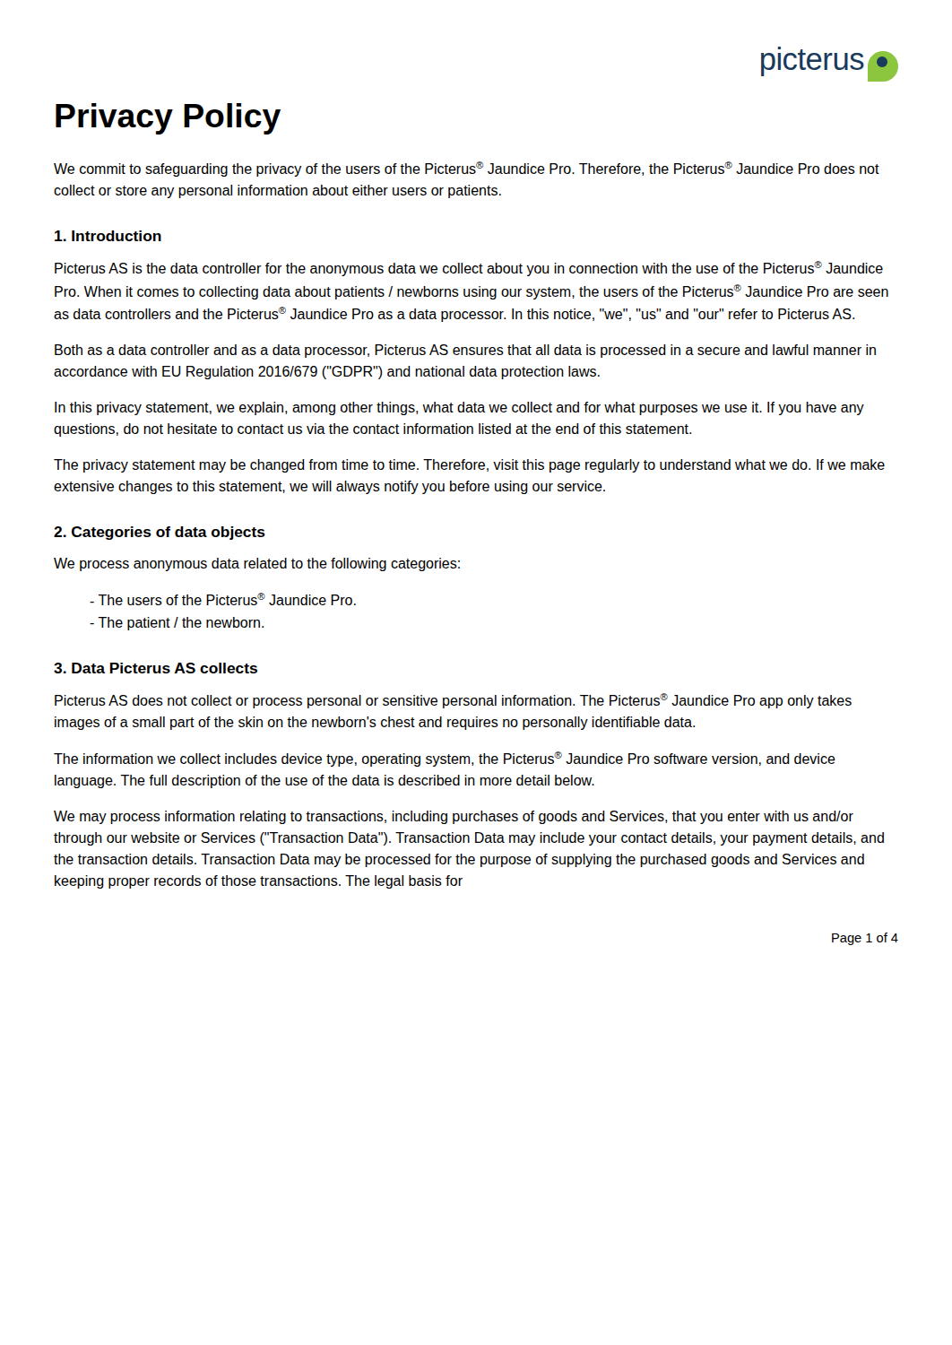picterus
Privacy Policy
We commit to safeguarding the privacy of the users of the Picterus® Jaundice Pro. Therefore, the Picterus® Jaundice Pro does not collect or store any personal information about either users or patients.
1. Introduction
Picterus AS is the data controller for the anonymous data we collect about you in connection with the use of the Picterus® Jaundice Pro. When it comes to collecting data about patients / newborns using our system, the users of the Picterus® Jaundice Pro are seen as data controllers and the Picterus® Jaundice Pro as a data processor. In this notice, "we", "us" and "our" refer to Picterus AS.
Both as a data controller and as a data processor, Picterus AS ensures that all data is processed in a secure and lawful manner in accordance with EU Regulation 2016/679 ("GDPR") and national data protection laws.
In this privacy statement, we explain, among other things, what data we collect and for what purposes we use it. If you have any questions, do not hesitate to contact us via the contact information listed at the end of this statement.
The privacy statement may be changed from time to time. Therefore, visit this page regularly to understand what we do. If we make extensive changes to this statement, we will always notify you before using our service.
2. Categories of data objects
We process anonymous data related to the following categories:
The users of the Picterus® Jaundice Pro.
The patient / the newborn.
3. Data Picterus AS collects
Picterus AS does not collect or process personal or sensitive personal information. The Picterus® Jaundice Pro app only takes images of a small part of the skin on the newborn's chest and requires no personally identifiable data.
The information we collect includes device type, operating system, the Picterus® Jaundice Pro software version, and device language. The full description of the use of the data is described in more detail below.
We may process information relating to transactions, including purchases of goods and Services, that you enter with us and/or through our website or Services ("Transaction Data"). Transaction Data may include your contact details, your payment details, and the transaction details. Transaction Data may be processed for the purpose of supplying the purchased goods and Services and keeping proper records of those transactions. The legal basis for
Page 1 of 4